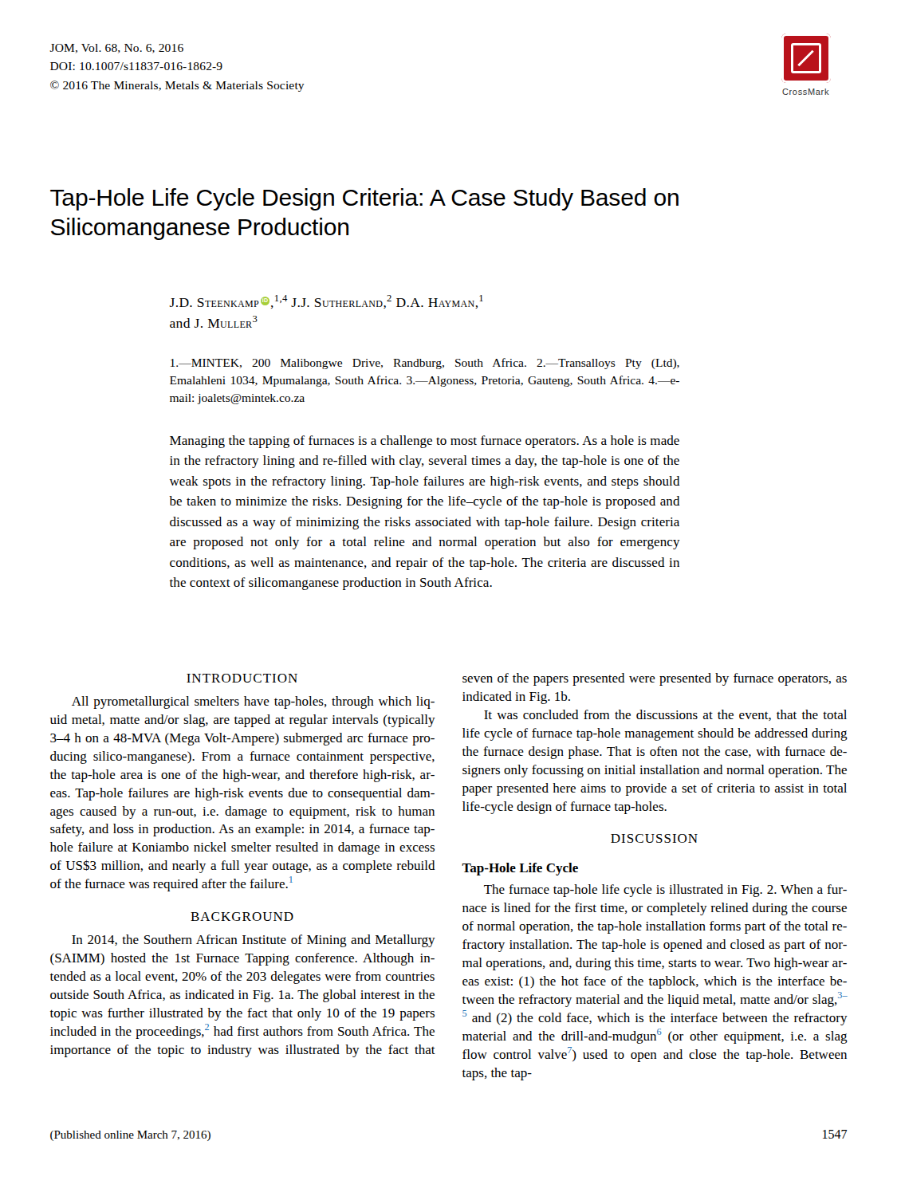JOM, Vol. 68, No. 6, 2016
DOI: 10.1007/s11837-016-1862-9
© 2016 The Minerals, Metals & Materials Society
CrossMark
Tap-Hole Life Cycle Design Criteria: A Case Study Based on Silicomanganese Production
J.D. Steenkamp ,1,4 J.J. Sutherland,2 D.A. Hayman,1
and J. Muller3
1.—MINTEK, 200 Malibongwe Drive, Randburg, South Africa. 2.—Transalloys Pty (Ltd), Emalahleni 1034, Mpumalanga, South Africa. 3.—Algoness, Pretoria, Gauteng, South Africa. 4.—e-mail: joalets@mintek.co.za
Managing the tapping of furnaces is a challenge to most furnace operators. As a hole is made in the refractory lining and re-filled with clay, several times a day, the tap-hole is one of the weak spots in the refractory lining. Tap-hole failures are high-risk events, and steps should be taken to minimize the risks. Designing for the life–cycle of the tap-hole is proposed and discussed as a way of minimizing the risks associated with tap-hole failure. Design criteria are proposed not only for a total reline and normal operation but also for emergency conditions, as well as maintenance, and repair of the tap-hole. The criteria are discussed in the context of silicomanganese production in South Africa.
INTRODUCTION
All pyrometallurgical smelters have tap-holes, through which liquid metal, matte and/or slag, are tapped at regular intervals (typically 3–4 h on a 48-MVA (Mega Volt-Ampere) submerged arc furnace producing silico-manganese). From a furnace containment perspective, the tap-hole area is one of the high-wear, and therefore high-risk, areas. Tap-hole failures are high-risk events due to consequential damages caused by a run-out, i.e. damage to equipment, risk to human safety, and loss in production. As an example: in 2014, a furnace tap-hole failure at Koniambo nickel smelter resulted in damage in excess of US$3 million, and nearly a full year outage, as a complete rebuild of the furnace was required after the failure.1
BACKGROUND
In 2014, the Southern African Institute of Mining and Metallurgy (SAIMM) hosted the 1st Furnace Tapping conference. Although intended as a local event, 20% of the 203 delegates were from countries outside South Africa, as indicated in Fig. 1a. The global interest in the topic was further illustrated by the fact that only 10 of the 19 papers included in the proceedings,2 had first authors from South Africa. The importance of the topic to industry was illustrated by the fact that seven of the papers presented were presented by furnace operators, as indicated in Fig. 1b.
It was concluded from the discussions at the event, that the total life cycle of furnace tap-hole management should be addressed during the furnace design phase. That is often not the case, with furnace designers only focussing on initial installation and normal operation. The paper presented here aims to provide a set of criteria to assist in total life-cycle design of furnace tap-holes.
DISCUSSION
Tap-Hole Life Cycle
The furnace tap-hole life cycle is illustrated in Fig. 2. When a furnace is lined for the first time, or completely relined during the course of normal operation, the tap-hole installation forms part of the total refractory installation. The tap-hole is opened and closed as part of normal operations, and, during this time, starts to wear. Two high-wear areas exist: (1) the hot face of the tapblock, which is the interface between the refractory material and the liquid metal, matte and/or slag,3–5 and (2) the cold face, which is the interface between the refractory material and the drill-and-mudgun6 (or other equipment, i.e. a slag flow control valve7) used to open and close the tap-hole. Between taps, the tap-
(Published online March 7, 2016)
1547